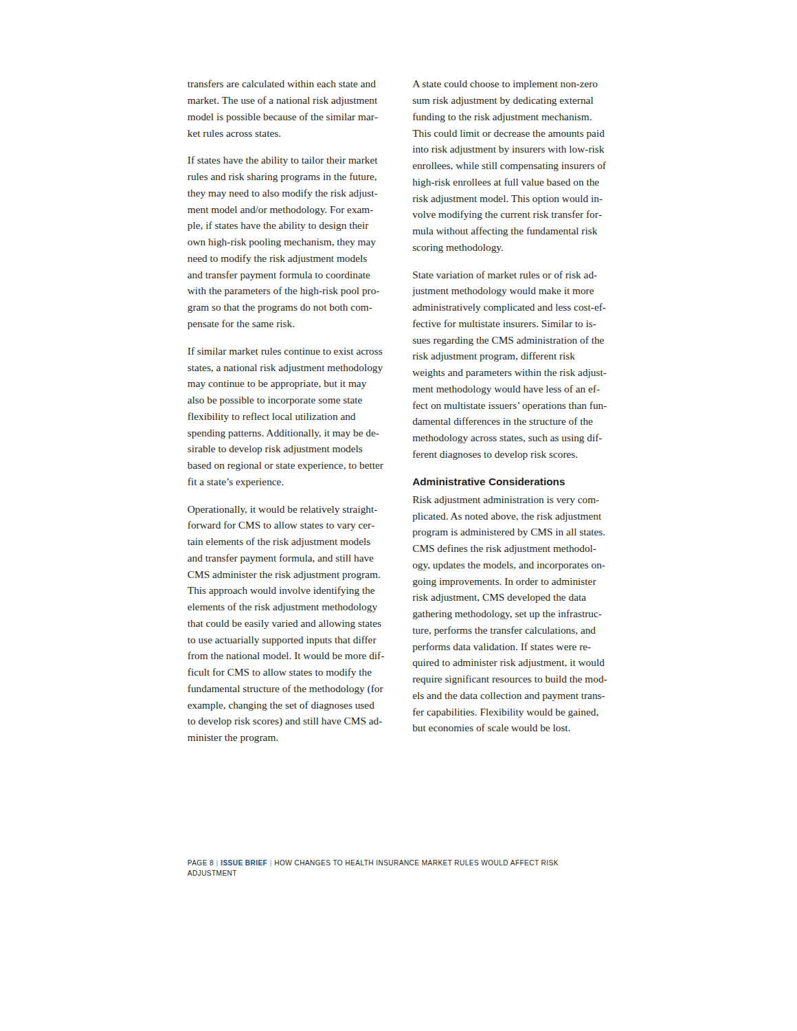transfers are calculated within each state and market. The use of a national risk adjustment model is possible because of the similar market rules across states.
If states have the ability to tailor their market rules and risk sharing programs in the future, they may need to also modify the risk adjustment model and/or methodology. For example, if states have the ability to design their own high-risk pooling mechanism, they may need to modify the risk adjustment models and transfer payment formula to coordinate with the parameters of the high-risk pool program so that the programs do not both compensate for the same risk.
If similar market rules continue to exist across states, a national risk adjustment methodology may continue to be appropriate, but it may also be possible to incorporate some state flexibility to reflect local utilization and spending patterns. Additionally, it may be desirable to develop risk adjustment models based on regional or state experience, to better fit a state’s experience.
Operationally, it would be relatively straightforward for CMS to allow states to vary certain elements of the risk adjustment models and transfer payment formula, and still have CMS administer the risk adjustment program. This approach would involve identifying the elements of the risk adjustment methodology that could be easily varied and allowing states to use actuarially supported inputs that differ from the national model. It would be more difficult for CMS to allow states to modify the fundamental structure of the methodology (for example, changing the set of diagnoses used to develop risk scores) and still have CMS administer the program.
A state could choose to implement non-zero sum risk adjustment by dedicating external funding to the risk adjustment mechanism. This could limit or decrease the amounts paid into risk adjustment by insurers with low-risk enrollees, while still compensating insurers of high-risk enrollees at full value based on the risk adjustment model. This option would involve modifying the current risk transfer formula without affecting the fundamental risk scoring methodology.
State variation of market rules or of risk adjustment methodology would make it more administratively complicated and less cost-effective for multistate insurers. Similar to issues regarding the CMS administration of the risk adjustment program, different risk weights and parameters within the risk adjustment methodology would have less of an effect on multistate issuers’ operations than fundamental differences in the structure of the methodology across states, such as using different diagnoses to develop risk scores.
Administrative Considerations
Risk adjustment administration is very complicated. As noted above, the risk adjustment program is administered by CMS in all states. CMS defines the risk adjustment methodology, updates the models, and incorporates ongoing improvements. In order to administer risk adjustment, CMS developed the data gathering methodology, set up the infrastructure, performs the transfer calculations, and performs data validation. If states were required to administer risk adjustment, it would require significant resources to build the models and the data collection and payment transfer capabilities. Flexibility would be gained, but economies of scale would be lost.
Page 8|Issue Brief|How Changes to Health Insurance Market Rules Would Affect Risk Adjustment